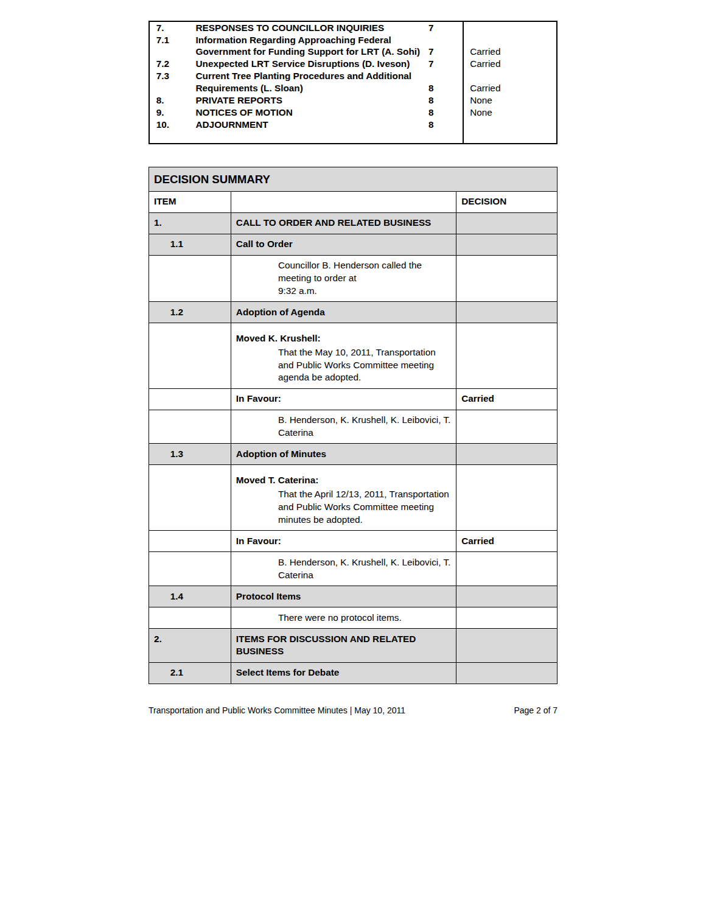| 7. | RESPONSES TO COUNCILLOR INQUIRIES | 7 | |
| 7.1 | Information Regarding Approaching Federal | | |
| | Government for Funding Support for LRT (A. Sohi) | 7 | Carried |
| 7.2 | Unexpected LRT Service Disruptions (D. Iveson) | 7 | Carried |
| 7.3 | Current Tree Planting Procedures and Additional | | |
| | Requirements (L. Sloan) | 8 | Carried |
| 8. | PRIVATE REPORTS | 8 | None |
| 9. | NOTICES OF MOTION | 8 | None |
| 10. | ADJOURNMENT | 8 | |
| DECISION SUMMARY |
| ITEM | | DECISION |
| 1. | CALL TO ORDER AND RELATED BUSINESS | |
| 1.1 | Call to Order | |
| | Councillor B. Henderson called the meeting to order at 9:32 a.m. | |
| 1.2 | Adoption of Agenda | |
| | Moved K. Krushell: That the May 10, 2011, Transportation and Public Works Committee meeting agenda be adopted. | |
| | In Favour: | Carried |
| | B. Henderson, K. Krushell, K. Leibovici, T. Caterina | |
| 1.3 | Adoption of Minutes | |
| | Moved T. Caterina: That the April 12/13, 2011, Transportation and Public Works Committee meeting minutes be adopted. | |
| | In Favour: | Carried |
| | B. Henderson, K. Krushell, K. Leibovici, T. Caterina | |
| 1.4 | Protocol Items | |
| | There were no protocol items. | |
| 2. | ITEMS FOR DISCUSSION AND RELATED BUSINESS | |
| 2.1 | Select Items for Debate | |
Transportation and Public Works Committee Minutes | May 10, 2011
Page 2 of 7